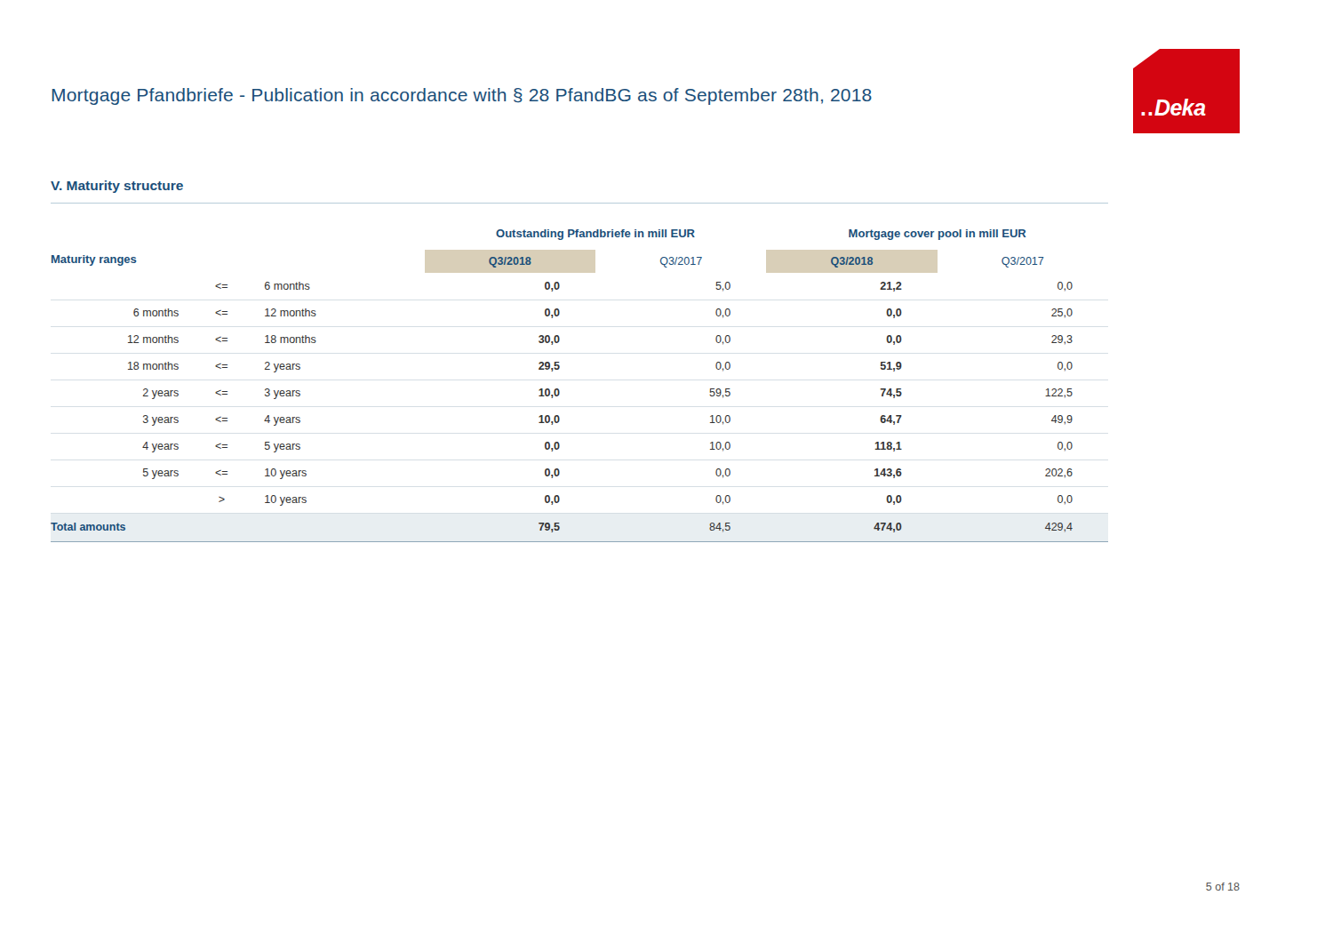Mortgage Pfandbriefe - Publication in accordance with § 28 PfandBG as of September 28th, 2018
Deka
V. Maturity structure
| Maturity ranges | Outstanding Pfandbriefe in mill EUR | Mortgage cover pool in mill EUR |
| Q3/2018 | Q3/2017 | Q3/2018 | Q3/2017 |
| | <= | 6 months | 0,0 | 5,0 | 21,2 | 0,0 |
| 6 months | <= | 12 months | 0,0 | 0,0 | 0,0 | 25,0 |
| 12 months | <= | 18 months | 30,0 | 0,0 | 0,0 | 29,3 |
| 18 months | <= | 2 years | 29,5 | 0,0 | 51,9 | 0,0 |
| 2 years | <= | 3 years | 10,0 | 59,5 | 74,5 | 122,5 |
| 3 years | <= | 4 years | 10,0 | 10,0 | 64,7 | 49,9 |
| 4 years | <= | 5 years | 0,0 | 10,0 | 118,1 | 0,0 |
| 5 years | <= | 10 years | 0,0 | 0,0 | 143,6 | 202,6 |
| | > | 10 years | 0,0 | 0,0 | 0,0 | 0,0 |
| Total amounts | 79,5 | 84,5 | 474,0 | 429,4 |
5 of 18